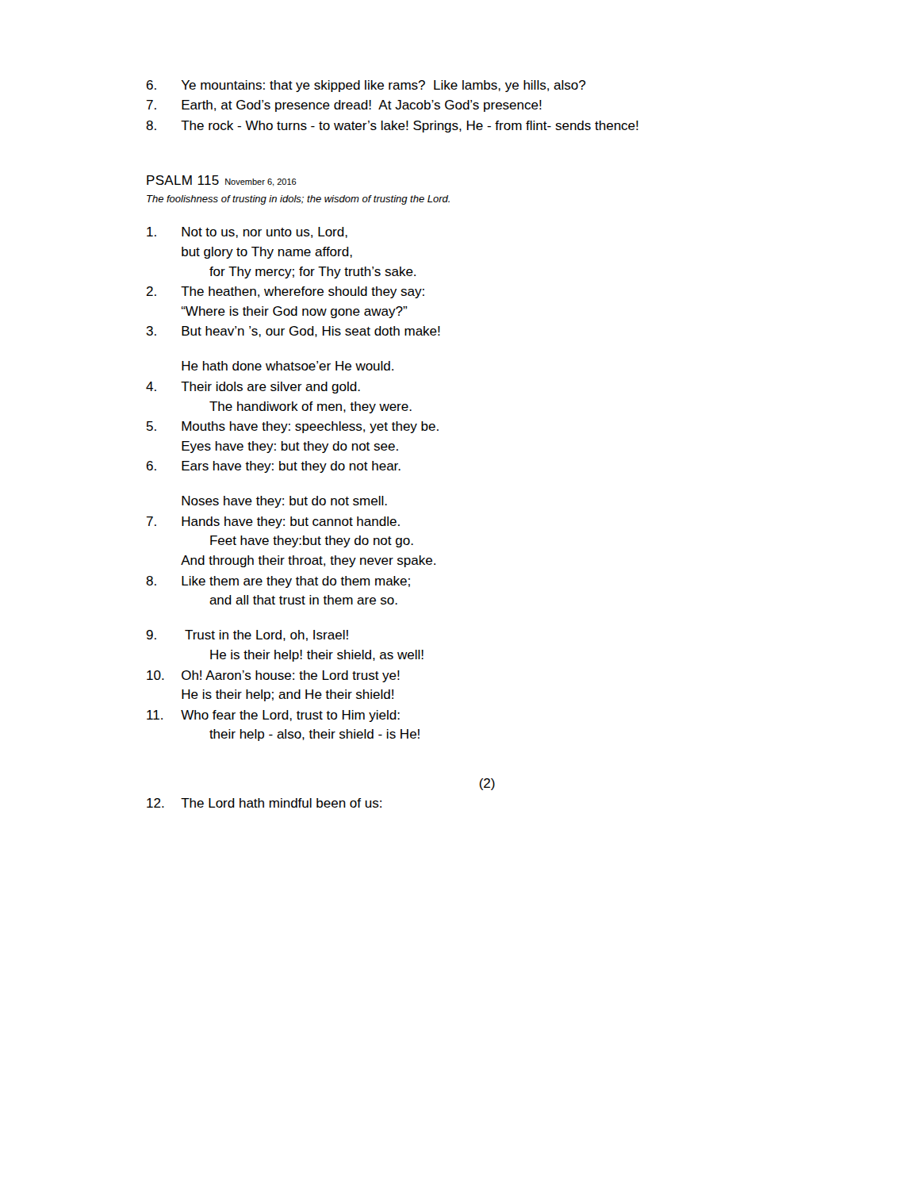6. Ye mountains: that ye skipped like rams? Like lambs, ye hills, also?
7. Earth, at God’s presence dread! At Jacob’s God’s presence!
8. The rock - Who turns - to water’s lake! Springs, He - from flint- sends thence!
PSALM 115 November 6, 2016
The foolishness of trusting in idols; the wisdom of trusting the Lord.
1. Not to us, nor unto us, Lord, but glory to Thy name afford, for Thy mercy; for Thy truth’s sake.
2. The heathen, wherefore should they say: “Where is their God now gone away?”
3. But heav’n ’s, our God, His seat doth make!
He hath done whatsoe’er He would.
4. Their idols are silver and gold. The handiwork of men, they were.
5. Mouths have they: speechless, yet they be. Eyes have they: but they do not see.
6. Ears have they: but they do not hear.
Noses have they: but do not smell.
7. Hands have they: but cannot handle. Feet have they:but they do not go. And through their throat, they never spake.
8. Like them are they that do them make; and all that trust in them are so.
9. Trust in the Lord, oh, Israel! He is their help! their shield, as well!
10. Oh! Aaron’s house: the Lord trust ye! He is their help; and He their shield!
11. Who fear the Lord, trust to Him yield: their help - also, their shield - is He!
(2)
12. The Lord hath mindful been of us: